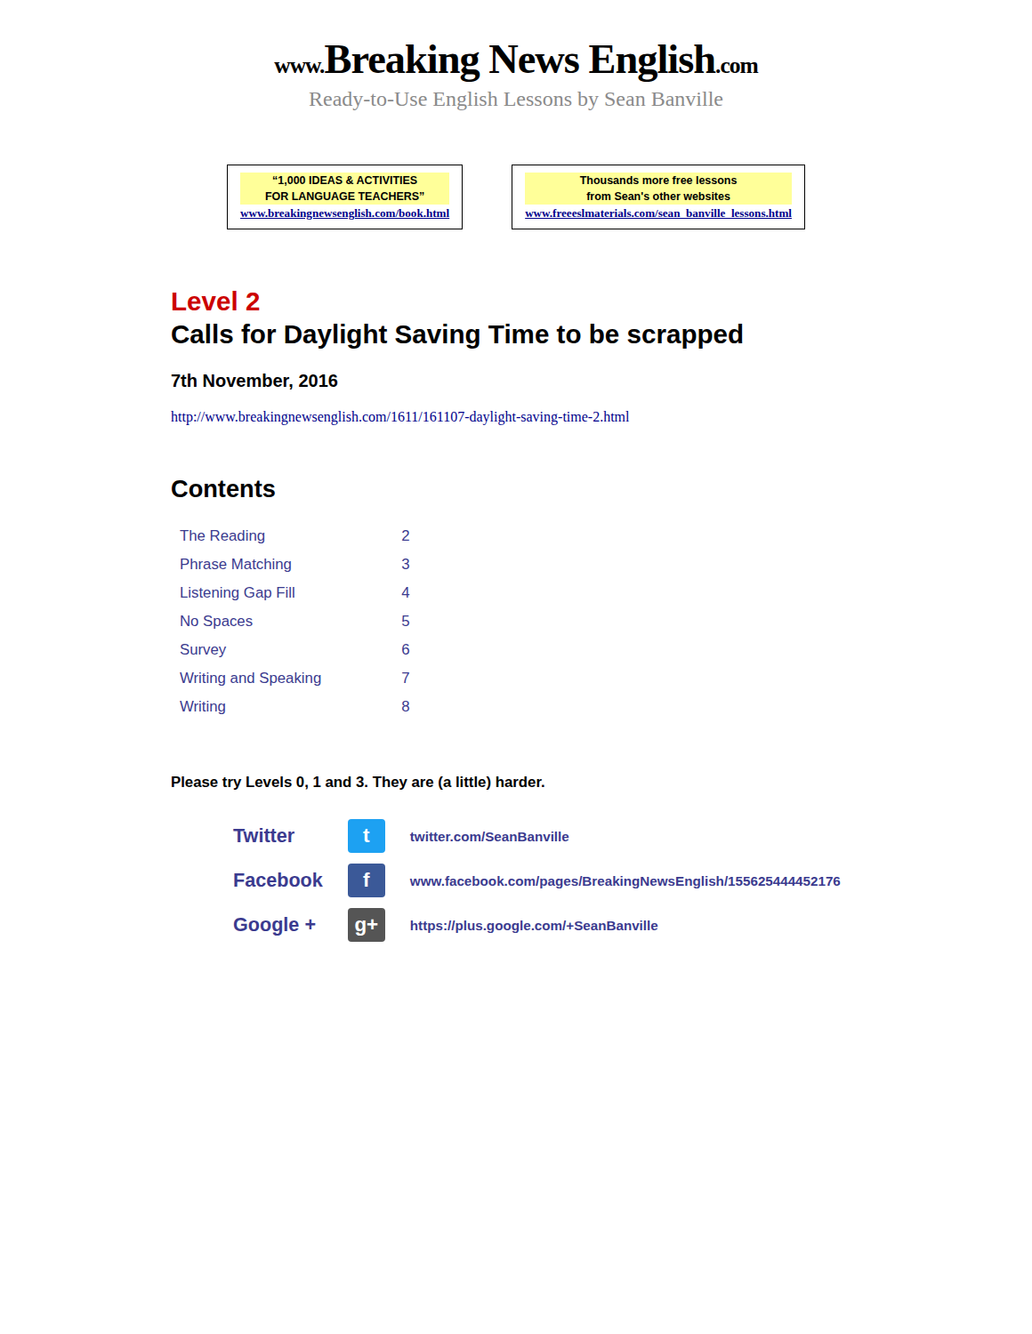www. Breaking News English.com
Ready-to-Use English Lessons by Sean Banville
“1,000 IDEAS & ACTIVITIES FOR LANGUAGE TEACHERS” www.breakingnewsenglish.com/book.html
Thousands more free lessons from Sean's other websites www.freeeslmaterials.com/sean_banville_lessons.html
Level 2
Calls for Daylight Saving Time to be scrapped
7th November, 2016
http://www.breakingnewsenglish.com/1611/161107-daylight-saving-time-2.html
Contents
| The Reading | 2 |
| Phrase Matching | 3 |
| Listening Gap Fill | 4 |
| No Spaces | 5 |
| Survey | 6 |
| Writing and Speaking | 7 |
| Writing | 8 |
Please try Levels 0, 1 and 3. They are (a little) harder.
| Twitter | t | twitter.com/SeanBanville |
| Facebook | f | www.facebook.com/pages/BreakingNewsEnglish/155625444452176 |
| Google + | g+ | https://plus.google.com/+SeanBanville |